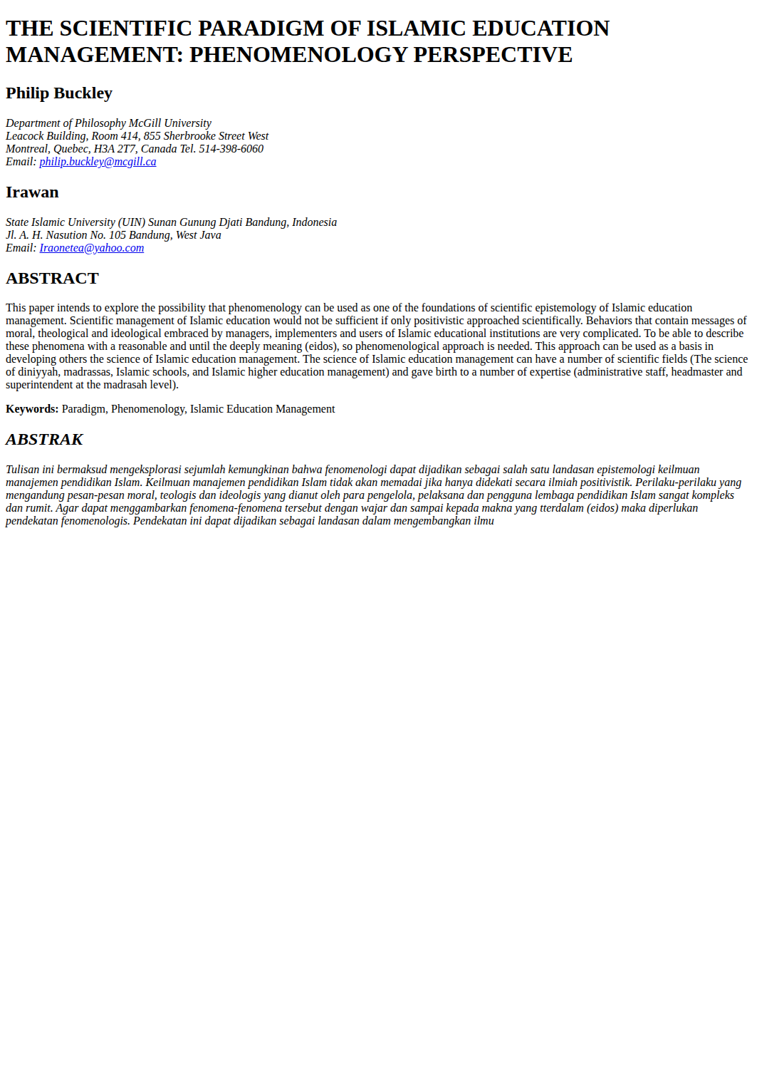THE SCIENTIFIC PARADIGM OF ISLAMIC EDUCATION MANAGEMENT: PHENOMENOLOGY PERSPECTIVE
Philip Buckley
Department of Philosophy McGill University
Leacock Building, Room 414, 855 Sherbrooke Street West
Montreal, Quebec, H3A 2T7, Canada Tel. 514-398-6060
Email: philip.buckley@mcgill.ca
Irawan
State Islamic University (UIN) Sunan Gunung Djati Bandung, Indonesia
Jl. A. H. Nasution No. 105 Bandung, West Java
Email: Iraonetea@yahoo.com
ABSTRACT
This paper intends to explore the possibility that phenomenology can be used as one of the foundations of scientific epistemology of Islamic education management. Scientific management of Islamic education would not be sufficient if only positivistic approached scientifically. Behaviors that contain messages of moral, theological and ideological embraced by managers, implementers and users of Islamic educational institutions are very complicated. To be able to describe these phenomena with a reasonable and until the deeply meaning (eidos), so phenomenological approach is needed. This approach can be used as a basis in developing others the science of Islamic education management. The science of Islamic education management can have a number of scientific fields (The science of diniyyah, madrassas, Islamic schools, and Islamic higher education management) and gave birth to a number of expertise (administrative staff, headmaster and superintendent at the madrasah level).
Keywords: Paradigm, Phenomenology, Islamic Education Management
ABSTRAK
Tulisan ini bermaksud mengeksplorasi sejumlah kemungkinan bahwa fenomenologi dapat dijadikan sebagai salah satu landasan epistemologi keilmuan manajemen pendidikan Islam. Keilmuan manajemen pendidikan Islam tidak akan memadai jika hanya didekati secara ilmiah positivistik. Perilaku-perilaku yang mengandung pesan-pesan moral, teologis dan ideologis yang dianut oleh para pengelola, pelaksana dan pengguna lembaga pendidikan Islam sangat kompleks dan rumit. Agar dapat menggambarkan fenomena-fenomena tersebut dengan wajar dan sampai kepada makna yang tterdalam (eidos) maka diperlukan pendekatan fenomenologis. Pendekatan ini dapat dijadikan sebagai landasan dalam mengembangkan ilmu